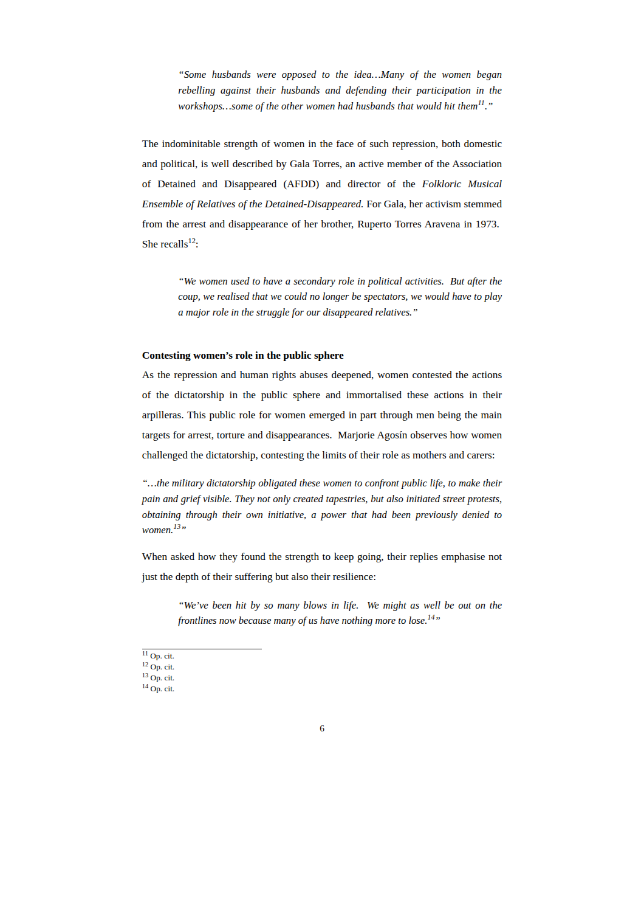“Some husbands were opposed to the idea…Many of the women began rebelling against their husbands and defending their participation in the workshops…some of the other women had husbands that would hit them11.”
The indominitable strength of women in the face of such repression, both domestic and political, is well described by Gala Torres, an active member of the Association of Detained and Disappeared (AFDD) and director of the Folkloric Musical Ensemble of Relatives of the Detained-Disappeared. For Gala, her activism stemmed from the arrest and disappearance of her brother, Ruperto Torres Aravena in 1973. She recalls12:
“We women used to have a secondary role in political activities. But after the coup, we realised that we could no longer be spectators, we would have to play a major role in the struggle for our disappeared relatives.”
Contesting women’s role in the public sphere
As the repression and human rights abuses deepened, women contested the actions of the dictatorship in the public sphere and immortalised these actions in their arpilleras. This public role for women emerged in part through men being the main targets for arrest, torture and disappearances. Marjorie Agosín observes how women challenged the dictatorship, contesting the limits of their role as mothers and carers:
“…the military dictatorship obligated these women to confront public life, to make their pain and grief visible. They not only created tapestries, but also initiated street protests, obtaining through their own initiative, a power that had been previously denied to women.13”
When asked how they found the strength to keep going, their replies emphasise not just the depth of their suffering but also their resilience:
“We’ve been hit by so many blows in life. We might as well be out on the frontlines now because many of us have nothing more to lose.14”
11 Op. cit.
12 Op. cit.
13 Op. cit.
14 Op. cit.
6